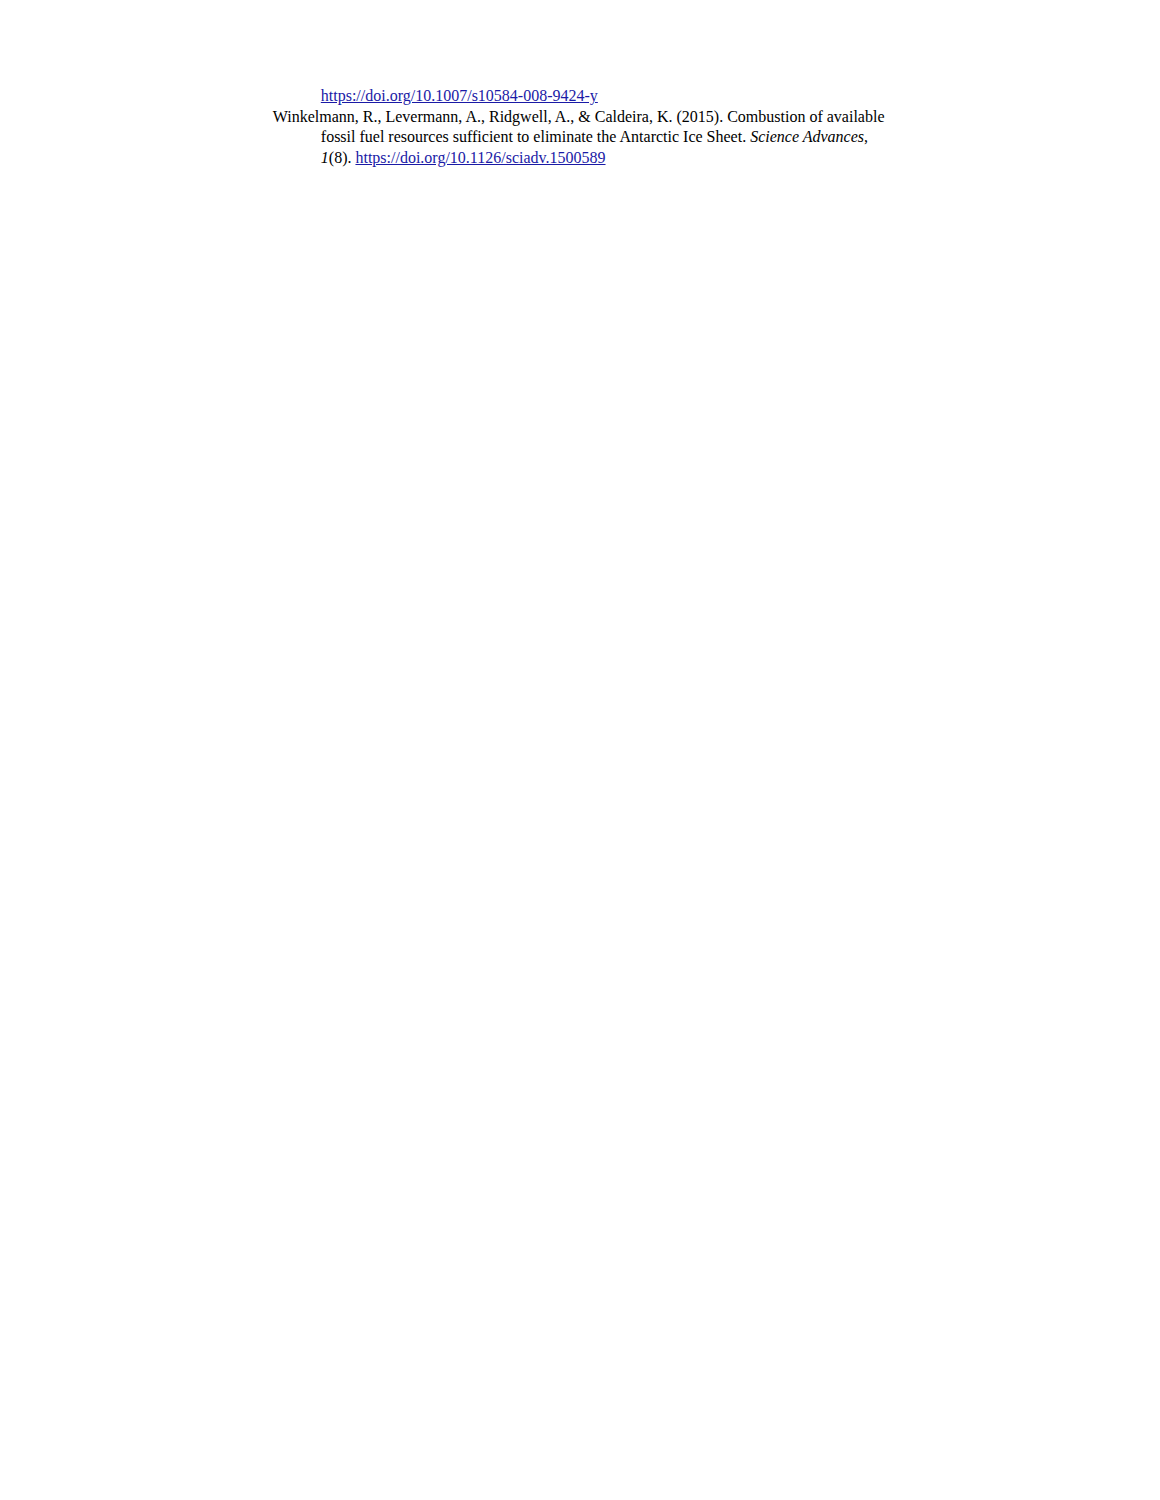https://doi.org/10.1007/s10584-008-9424-y
Winkelmann, R., Levermann, A., Ridgwell, A., & Caldeira, K. (2015). Combustion of available fossil fuel resources sufficient to eliminate the Antarctic Ice Sheet. Science Advances, 1(8). https://doi.org/10.1126/sciadv.1500589